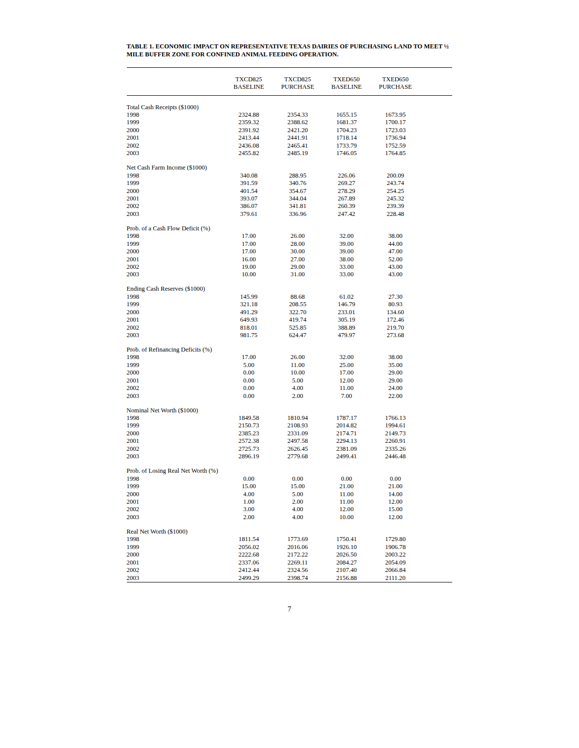Table 1. Economic Impact on Representative Texas Dairies of Purchasing Land to Meet ½ Mile Buffer Zone for Confined Animal Feeding Operation.
| | TXCD825 BASELINE | TXCD825 PURCHASE | TXED650 BASELINE | TXED650 PURCHASE | |
| Total Cash Receipts ($1000) | | | | | |
| 1998 | 2324.88 | 2354.33 | 1655.15 | 1673.95 | |
| 1999 | 2359.32 | 2388.62 | 1681.37 | 1700.17 | |
| 2000 | 2391.92 | 2421.20 | 1704.23 | 1723.03 | |
| 2001 | 2413.44 | 2441.91 | 1718.14 | 1736.94 | |
| 2002 | 2436.08 | 2465.41 | 1733.79 | 1752.59 | |
| 2003 | 2455.82 | 2485.19 | 1746.05 | 1764.85 | |
| Net Cash Farm Income ($1000) | | | | | |
| 1998 | 340.08 | 288.95 | 226.06 | 200.09 | |
| 1999 | 391.59 | 340.76 | 269.27 | 243.74 | |
| 2000 | 401.54 | 354.67 | 278.29 | 254.25 | |
| 2001 | 393.07 | 344.04 | 267.89 | 245.32 | |
| 2002 | 386.07 | 341.81 | 260.39 | 239.39 | |
| 2003 | 379.61 | 336.96 | 247.42 | 228.48 | |
| Prob. of a Cash Flow Deficit (%) | | | | | |
| 1998 | 17.00 | 26.00 | 32.00 | 38.00 | |
| 1999 | 17.00 | 28.00 | 39.00 | 44.00 | |
| 2000 | 17.00 | 30.00 | 39.00 | 47.00 | |
| 2001 | 16.00 | 27.00 | 38.00 | 52.00 | |
| 2002 | 19.00 | 29.00 | 33.00 | 43.00 | |
| 2003 | 10.00 | 31.00 | 33.00 | 43.00 | |
| Ending Cash Reserves ($1000) | | | | | |
| 1998 | 145.99 | 88.68 | 61.02 | 27.30 | |
| 1999 | 321.18 | 208.55 | 146.79 | 80.93 | |
| 2000 | 491.29 | 322.70 | 233.01 | 134.60 | |
| 2001 | 649.93 | 419.74 | 305.19 | 172.46 | |
| 2002 | 818.01 | 525.85 | 388.89 | 219.70 | |
| 2003 | 981.75 | 624.47 | 479.97 | 273.68 | |
| Prob. of Refinancing Deficits (%) | | | | | |
| 1998 | 17.00 | 26.00 | 32.00 | 38.00 | |
| 1999 | 5.00 | 11.00 | 25.00 | 35.00 | |
| 2000 | 0.00 | 10.00 | 17.00 | 29.00 | |
| 2001 | 0.00 | 5.00 | 12.00 | 29.00 | |
| 2002 | 0.00 | 4.00 | 11.00 | 24.00 | |
| 2003 | 0.00 | 2.00 | 7.00 | 22.00 | |
| Nominal Net Worth ($1000) | | | | | |
| 1998 | 1849.58 | 1810.94 | 1787.17 | 1766.13 | |
| 1999 | 2150.73 | 2108.93 | 2014.82 | 1994.61 | |
| 2000 | 2385.23 | 2331.09 | 2174.71 | 2149.73 | |
| 2001 | 2572.38 | 2497.58 | 2294.13 | 2260.91 | |
| 2002 | 2725.73 | 2626.45 | 2381.09 | 2335.26 | |
| 2003 | 2896.19 | 2779.68 | 2499.41 | 2446.48 | |
| Prob. of Losing Real Net Worth (%) | | | | | |
| 1998 | 0.00 | 0.00 | 0.00 | 0.00 | |
| 1999 | 15.00 | 15.00 | 21.00 | 21.00 | |
| 2000 | 4.00 | 5.00 | 11.00 | 14.00 | |
| 2001 | 1.00 | 2.00 | 11.00 | 12.00 | |
| 2002 | 3.00 | 4.00 | 12.00 | 15.00 | |
| 2003 | 2.00 | 4.00 | 10.00 | 12.00 | |
| Real Net Worth ($1000) | | | | | |
| 1998 | 1811.54 | 1773.69 | 1750.41 | 1729.80 | |
| 1999 | 2056.02 | 2016.06 | 1926.10 | 1906.78 | |
| 2000 | 2222.68 | 2172.22 | 2026.50 | 2003.22 | |
| 2001 | 2337.06 | 2269.11 | 2084.27 | 2054.09 | |
| 2002 | 2412.44 | 2324.56 | 2107.40 | 2066.84 | |
| 2003 | 2499.29 | 2398.74 | 2156.88 | 2111.20 | |
7